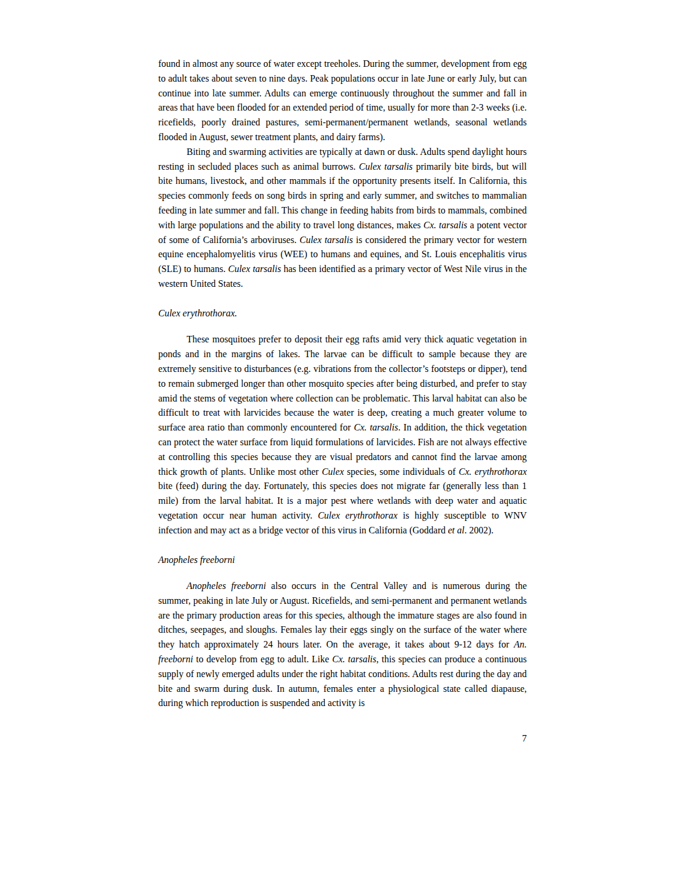found in almost any source of water except treeholes. During the summer, development from egg to adult takes about seven to nine days. Peak populations occur in late June or early July, but can continue into late summer. Adults can emerge continuously throughout the summer and fall in areas that have been flooded for an extended period of time, usually for more than 2-3 weeks (i.e. ricefields, poorly drained pastures, semi-permanent/permanent wetlands, seasonal wetlands flooded in August, sewer treatment plants, and dairy farms).
Biting and swarming activities are typically at dawn or dusk. Adults spend daylight hours resting in secluded places such as animal burrows. Culex tarsalis primarily bite birds, but will bite humans, livestock, and other mammals if the opportunity presents itself. In California, this species commonly feeds on song birds in spring and early summer, and switches to mammalian feeding in late summer and fall. This change in feeding habits from birds to mammals, combined with large populations and the ability to travel long distances, makes Cx. tarsalis a potent vector of some of California’s arboviruses. Culex tarsalis is considered the primary vector for western equine encephalomyelitis virus (WEE) to humans and equines, and St. Louis encephalitis virus (SLE) to humans. Culex tarsalis has been identified as a primary vector of West Nile virus in the western United States.
Culex erythrothorax.
These mosquitoes prefer to deposit their egg rafts amid very thick aquatic vegetation in ponds and in the margins of lakes. The larvae can be difficult to sample because they are extremely sensitive to disturbances (e.g. vibrations from the collector’s footsteps or dipper), tend to remain submerged longer than other mosquito species after being disturbed, and prefer to stay amid the stems of vegetation where collection can be problematic. This larval habitat can also be difficult to treat with larvicides because the water is deep, creating a much greater volume to surface area ratio than commonly encountered for Cx. tarsalis. In addition, the thick vegetation can protect the water surface from liquid formulations of larvicides. Fish are not always effective at controlling this species because they are visual predators and cannot find the larvae among thick growth of plants. Unlike most other Culex species, some individuals of Cx. erythrothorax bite (feed) during the day. Fortunately, this species does not migrate far (generally less than 1 mile) from the larval habitat. It is a major pest where wetlands with deep water and aquatic vegetation occur near human activity. Culex erythrothorax is highly susceptible to WNV infection and may act as a bridge vector of this virus in California (Goddard et al. 2002).
Anopheles freeborni
Anopheles freeborni also occurs in the Central Valley and is numerous during the summer, peaking in late July or August. Ricefields, and semi-permanent and permanent wetlands are the primary production areas for this species, although the immature stages are also found in ditches, seepages, and sloughs. Females lay their eggs singly on the surface of the water where they hatch approximately 24 hours later. On the average, it takes about 9-12 days for An. freeborni to develop from egg to adult. Like Cx. tarsalis, this species can produce a continuous supply of newly emerged adults under the right habitat conditions. Adults rest during the day and bite and swarm during dusk. In autumn, females enter a physiological state called diapause, during which reproduction is suspended and activity is
7